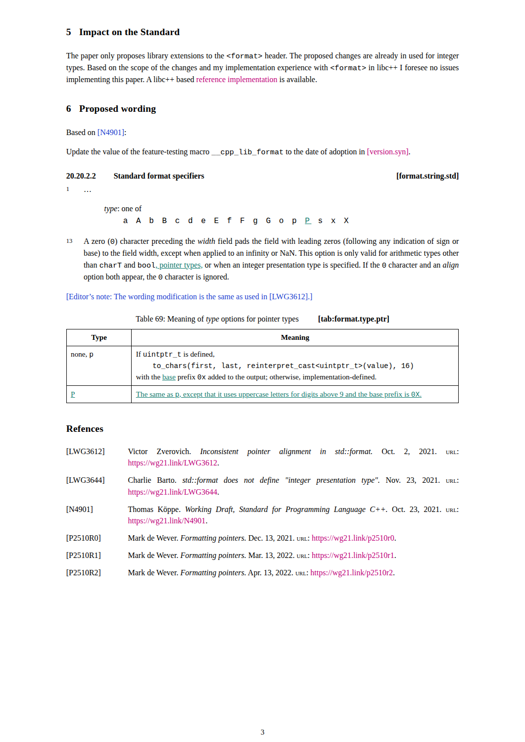5 Impact on the Standard
The paper only proposes library extensions to the <format> header. The proposed changes are already in used for integer types. Based on the scope of the changes and my implementation experience with <format> in libc++ I foresee no issues implementing this paper. A libc++ based reference implementation is available.
6 Proposed wording
Based on [N4901]:
Update the value of the feature-testing macro __cpp_lib_format to the date of adoption in [version.syn].
20.20.2.2 Standard format specifiers [format.string.std]
1
…
type: one of a A b B c d e E f F g G o p P s x X
13
A zero (0) character preceding the width field pads the field with leading zeros (following any indication of sign or base) to the field width, except when applied to an infinity or NaN. This option is only valid for arithmetic types other than charT and bool, pointer types, or when an integer presentation type is specified. If the 0 character and an align option both appear, the 0 character is ignored.
[Editor’s note: The wording modification is the same as used in [LWG3612].]
Table 69: Meaning of type options for pointer types [tab:format.type.ptr]
| Type | Meaning |
| --- | --- |
| none, p | If uintptr_t is defined, to_chars(first, last, reinterpret_cast<uintptr_t>(value), 16) with the base prefix 0x added to the output; otherwise, implementation-defined. |
| P | The same as p , except that it uses uppercase letters for digits above 9 and the base prefix is 0X . |
Refences
[LWG3612]
Victor Zverovich. Inconsistent pointer alignment in std::format. Oct. 2, 2021. url: https://wg21.link/LWG3612.
[LWG3644]
Charlie Barto. std::format does not define "integer presentation type". Nov. 23, 2021. url: https://wg21.link/LWG3644.
[N4901]
Thomas Köppe. Working Draft, Standard for Programming Language C++. Oct. 23, 2021. url: https://wg21.link/N4901.
[P2510R0]
Mark de Wever. Formatting pointers. Dec. 13, 2021. url: https://wg21.link/p2510r0.
[P2510R1]
Mark de Wever. Formatting pointers. Mar. 13, 2022. url: https://wg21.link/p2510r1.
[P2510R2]
Mark de Wever. Formatting pointers. Apr. 13, 2022. url: https://wg21.link/p2510r2.
3